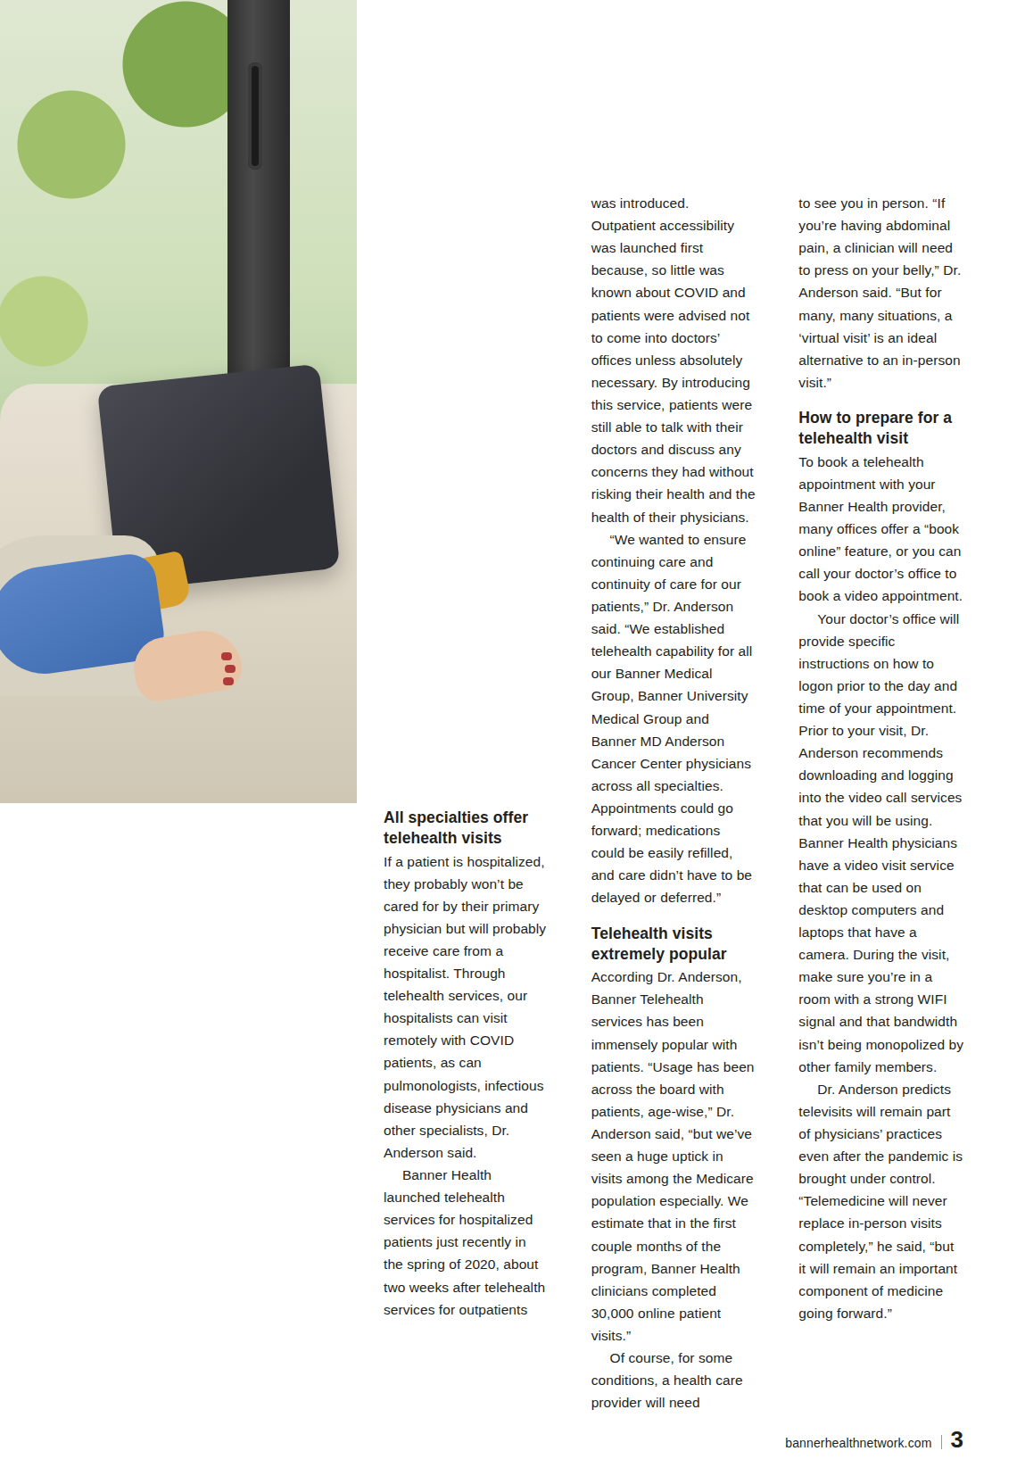All specialties offer
telehealth visits
If a patient is hospitalized, they probably won’t be cared for by their primary physician but will probably receive care from a hospitalist. Through telehealth services, our hospitalists can visit remotely with COVID patients, as can pulmonologists, infectious disease physicians and other specialists, Dr. Anderson said.
Banner Health launched telehealth services for hospitalized patients just recently in the spring of 2020, about two weeks after telehealth services for outpatients
was introduced. Outpatient accessibility was launched first because, so little was known about COVID and patients were advised not to come into doctors’ offices unless absolutely necessary. By introducing this service, patients were still able to talk with their doctors and discuss any concerns they had without risking their health and the health of their physicians.
“We wanted to ensure continuing care and continuity of care for our patients,” Dr. Anderson said. “We established telehealth capability for all our Banner Medical Group, Banner University Medical Group and Banner MD Anderson Cancer Center physicians across all specialties. Appointments could go forward; medications could be easily refilled, and care didn’t have to be delayed or deferred.”
Telehealth visits
extremely popular
According Dr. Anderson, Banner Telehealth services has been immensely popular with patients. “Usage has been across the board with patients, age-wise,” Dr. Anderson said, “but we’ve seen a huge uptick in visits among the Medicare population especially. We estimate that in the first couple months of the program, Banner Health clinicians completed 30,000 online patient visits.”
Of course, for some conditions, a health care provider will need
to see you in person. “If you’re having abdominal pain, a clinician will need to press on your belly,” Dr. Anderson said. “But for many, many situations, a ‘virtual visit’ is an ideal alternative to an in-person visit.”
How to prepare for a
telehealth visit
To book a telehealth appointment with your Banner Health provider, many offices offer a “book online” feature, or you can call your doctor’s office to book a video appointment.
Your doctor’s office will provide specific instructions on how to logon prior to the day and time of your appointment. Prior to your visit, Dr. Anderson recommends downloading and logging into the video call services that you will be using. Banner Health physicians have a video visit service that can be used on desktop computers and laptops that have a camera. During the visit, make sure you’re in a room with a strong WIFI signal and that bandwidth isn’t being monopolized by other family members.
Dr. Anderson predicts televisits will remain part of physicians’ practices even after the pandemic is brought under control. “Telemedicine will never replace in-person visits completely,” he said, “but it will remain an important component of medicine going forward.”
bannerhealthnetwork.com 3